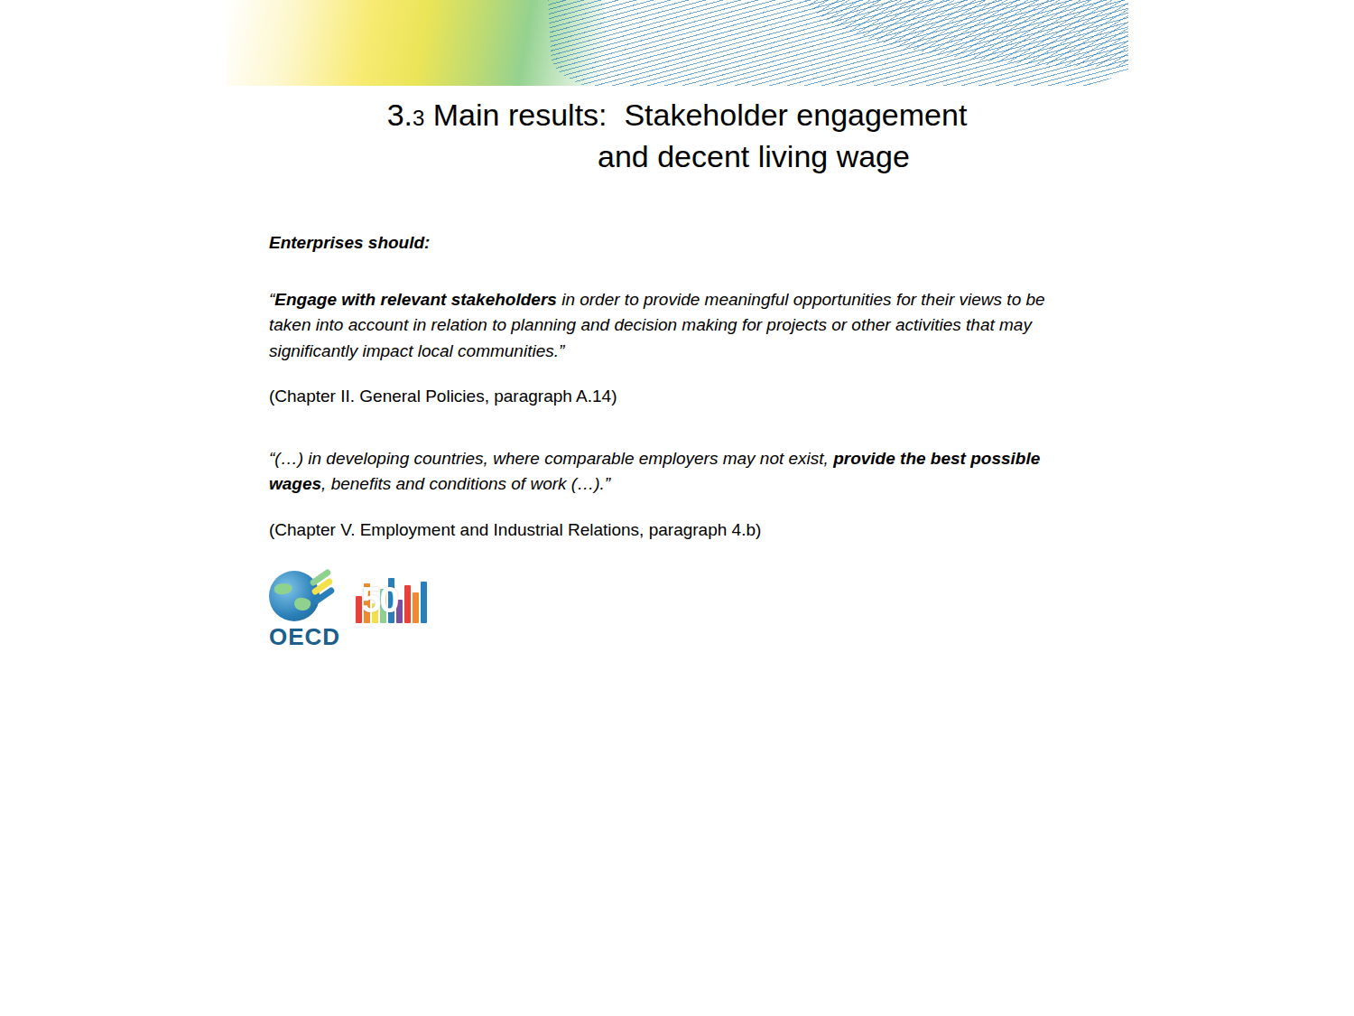3. 3 Main results: Stakeholder engagement and decent living wage
Enterprises should:
“Engage with relevant stakeholders in order to provide meaningful opportunities for their views to be taken into account in relation to planning and decision making for projects or other activities that may significantly impact local communities.”
(Chapter II. General Policies, paragraph A.14)
“(…) in developing countries, where comparable employers may not exist, provide the best possible wages, benefits and conditions of work (…).”
(Chapter V. Employment and Industrial Relations, paragraph 4.b)
OECD
50